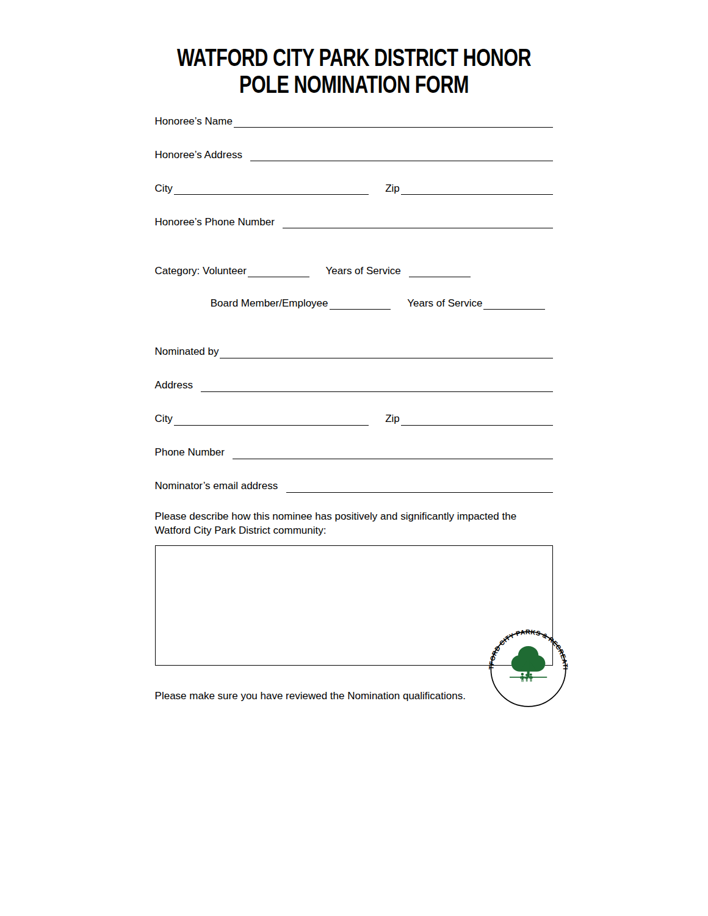Watford City Park District Honor Pole Nomination Form
Honoree’s Name
Honoree’s Address
City Zip
Honoree’s Phone Number
Category: Volunteer Years of Service
Board Member/Employee Years of Service
Nominated by
Address
City Zip
Phone Number
Nominator’s email address
Please describe how this nominee has positively and significantly impacted the Watford City Park District community:
Please make sure you have reviewed the Nomination qualifications.
WATFORD CITY PARKS & RECREATION